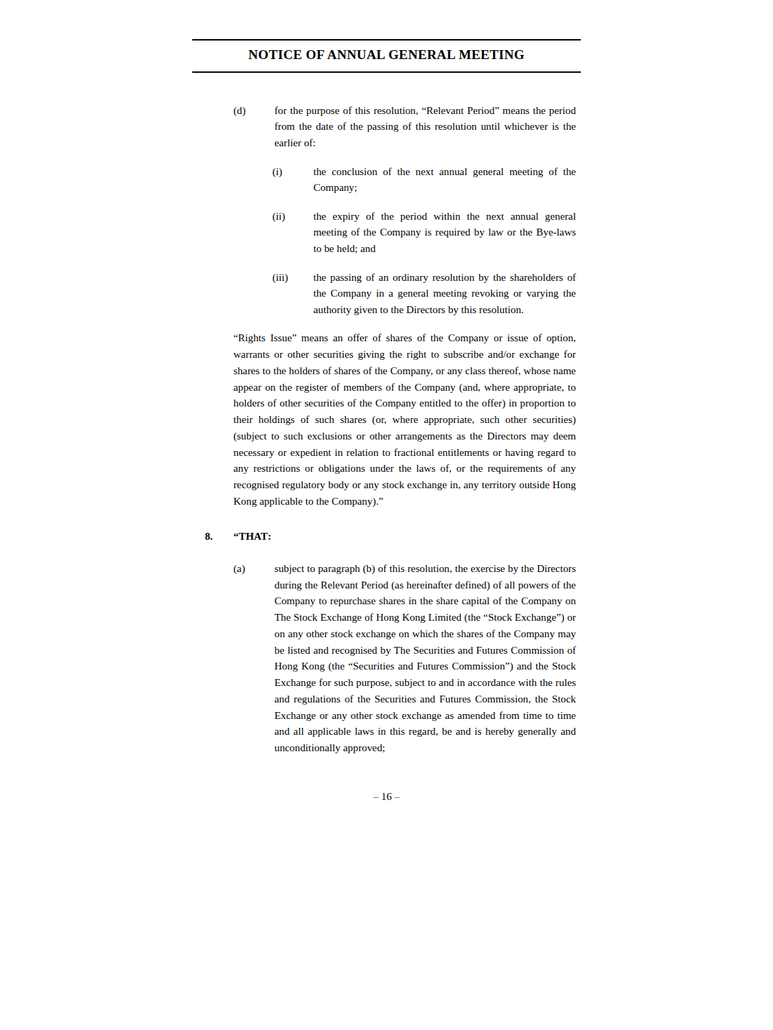NOTICE OF ANNUAL GENERAL MEETING
(d)
for the purpose of this resolution, “Relevant Period” means the period from the date of the passing of this resolution until whichever is the earlier of:
(i)
the conclusion of the next annual general meeting of the Company;
(ii)
the expiry of the period within the next annual general meeting of the Company is required by law or the Bye-laws to be held; and
(iii)
the passing of an ordinary resolution by the shareholders of the Company in a general meeting revoking or varying the authority given to the Directors by this resolution.
“Rights Issue” means an offer of shares of the Company or issue of option, warrants or other securities giving the right to subscribe and/or exchange for shares to the holders of shares of the Company, or any class thereof, whose name appear on the register of members of the Company (and, where appropriate, to holders of other securities of the Company entitled to the offer) in proportion to their holdings of such shares (or, where appropriate, such other securities) (subject to such exclusions or other arrangements as the Directors may deem necessary or expedient in relation to fractional entitlements or having regard to any restrictions or obligations under the laws of, or the requirements of any recognised regulatory body or any stock exchange in, any territory outside Hong Kong applicable to the Company).”
8.
“THAT:
(a)
subject to paragraph (b) of this resolution, the exercise by the Directors during the Relevant Period (as hereinafter defined) of all powers of the Company to repurchase shares in the share capital of the Company on The Stock Exchange of Hong Kong Limited (the “Stock Exchange”) or on any other stock exchange on which the shares of the Company may be listed and recognised by The Securities and Futures Commission of Hong Kong (the “Securities and Futures Commission”) and the Stock Exchange for such purpose, subject to and in accordance with the rules and regulations of the Securities and Futures Commission, the Stock Exchange or any other stock exchange as amended from time to time and all applicable laws in this regard, be and is hereby generally and unconditionally approved;
– 16 –